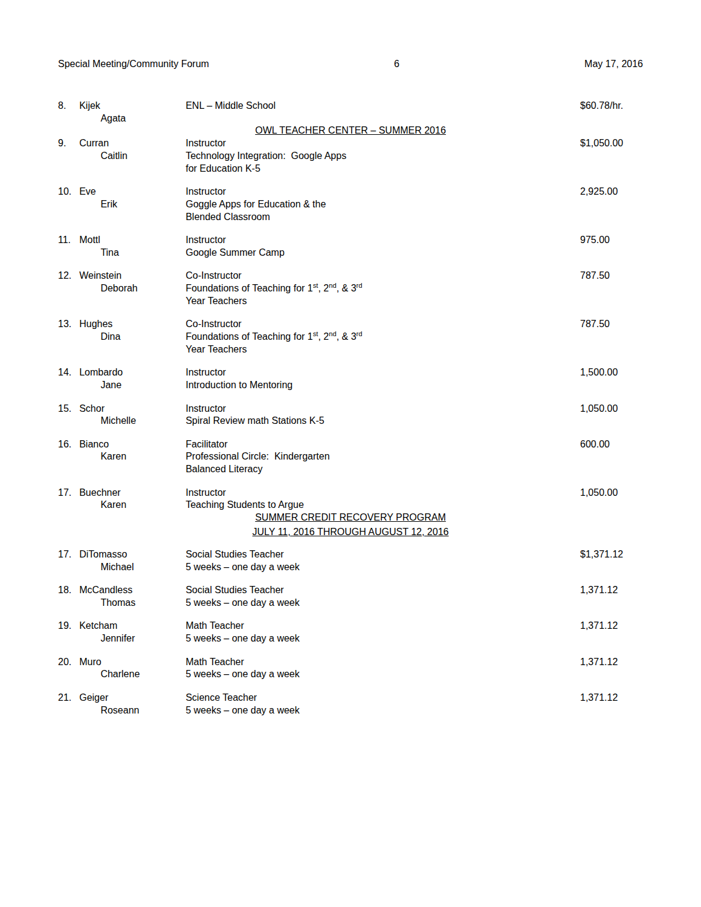Special Meeting/Community Forum
6
May 17, 2016
| 8. | Kijek Agata | ENL – Middle School | $60.78/hr. |
| OWL TEACHER CENTER – SUMMER 2016 |
| 9. | Curran Caitlin | Instructor Technology Integration: Google Apps for Education K-5 | $1,050.00 |
| 10. | Eve Erik | Instructor Goggle Apps for Education & the Blended Classroom | 2,925.00 |
| 11. | Mottl Tina | Instructor Google Summer Camp | 975.00 |
| 12. | Weinstein Deborah | Co-Instructor Foundations of Teaching for 1 st , 2 nd , & 3 rd Year Teachers | 787.50 |
| 13. | Hughes Dina | Co-Instructor Foundations of Teaching for 1 st , 2 nd , & 3 rd Year Teachers | 787.50 |
| 14. | Lombardo Jane | Instructor Introduction to Mentoring | 1,500.00 |
| 15. | Schor Michelle | Instructor Spiral Review math Stations K-5 | 1,050.00 |
| 16. | Bianco Karen | Facilitator Professional Circle: Kindergarten Balanced Literacy | 600.00 |
| 17. | Buechner Karen | Instructor Teaching Students to Argue | 1,050.00 |
| SUMMER CREDIT RECOVERY PROGRAM |
| JULY 11, 2016 THROUGH AUGUST 12, 2016 |
| 17. | DiTomasso Michael | Social Studies Teacher 5 weeks – one day a week | $1,371.12 |
| 18. | McCandless Thomas | Social Studies Teacher 5 weeks – one day a week | 1,371.12 |
| 19. | Ketcham Jennifer | Math Teacher 5 weeks – one day a week | 1,371.12 |
| 20. | Muro Charlene | Math Teacher 5 weeks – one day a week | 1,371.12 |
| 21. | Geiger Roseann | Science Teacher 5 weeks – one day a week | 1,371.12 |